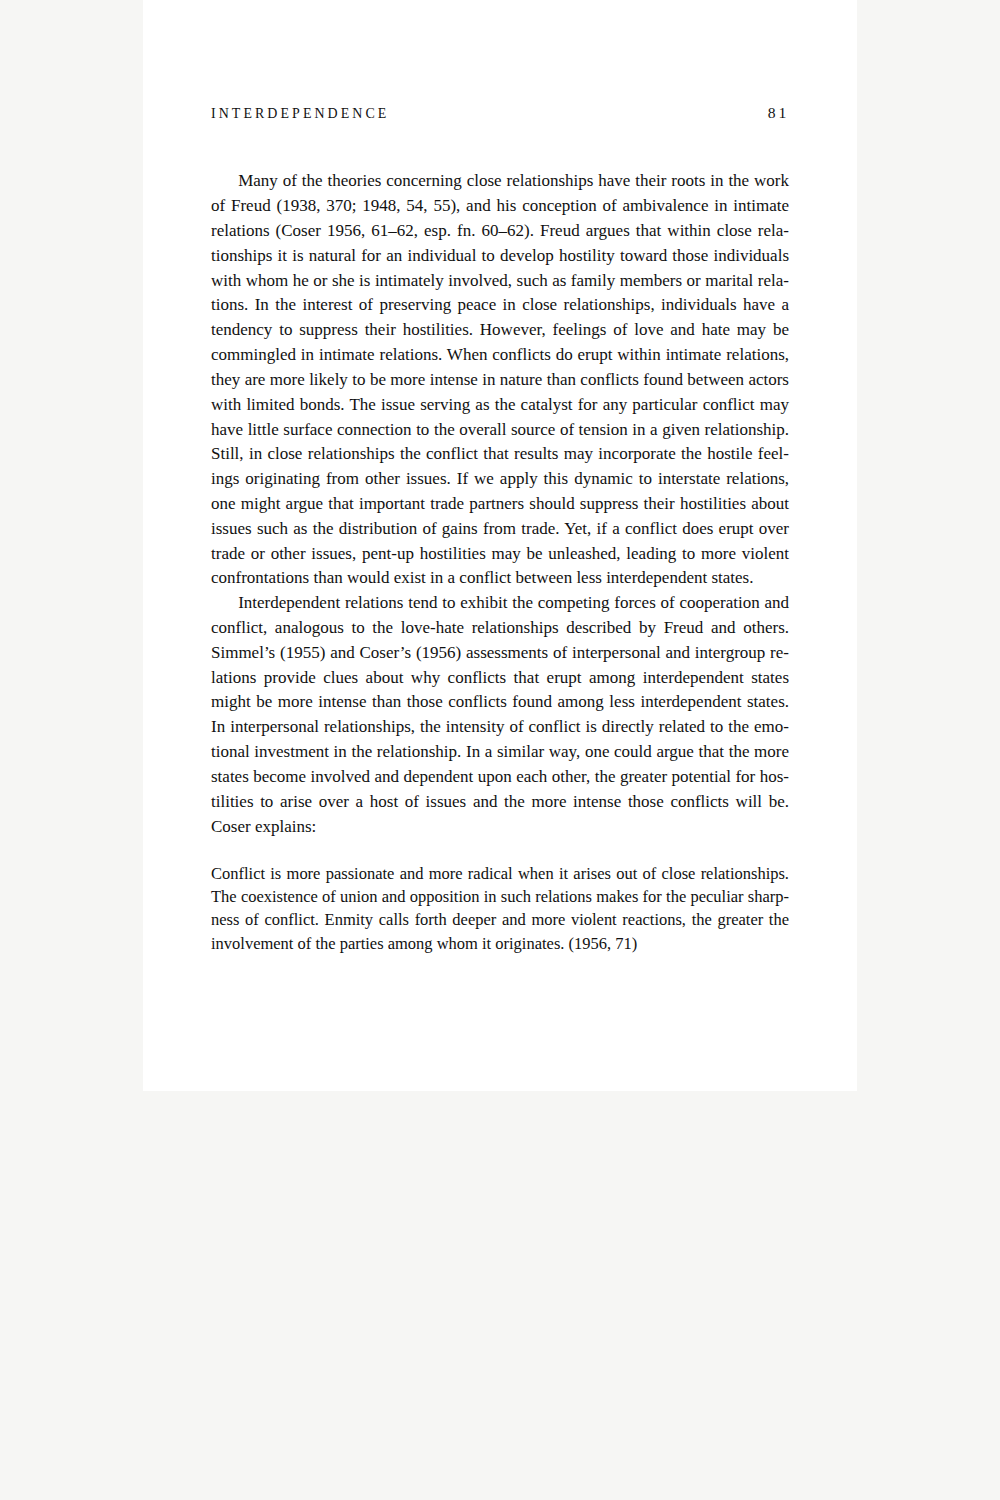Interdependence 81
Many of the theories concerning close relationships have their roots in the work of Freud (1938, 370; 1948, 54, 55), and his conception of ambivalence in intimate relations (Coser 1956, 61–62, esp. fn. 60–62). Freud argues that within close relationships it is natural for an individual to develop hostility toward those individuals with whom he or she is intimately involved, such as family members or marital relations. In the interest of preserving peace in close relationships, individuals have a tendency to suppress their hostilities. However, feelings of love and hate may be commingled in intimate relations. When conflicts do erupt within intimate relations, they are more likely to be more intense in nature than conflicts found between actors with limited bonds. The issue serving as the catalyst for any particular conflict may have little surface connection to the overall source of tension in a given relationship. Still, in close relationships the conflict that results may incorporate the hostile feelings originating from other issues. If we apply this dynamic to interstate relations, one might argue that important trade partners should suppress their hostilities about issues such as the distribution of gains from trade. Yet, if a conflict does erupt over trade or other issues, pent-up hostilities may be unleashed, leading to more violent confrontations than would exist in a conflict between less interdependent states.
Interdependent relations tend to exhibit the competing forces of cooperation and conflict, analogous to the love-hate relationships described by Freud and others. Simmel’s (1955) and Coser’s (1956) assessments of interpersonal and intergroup relations provide clues about why conflicts that erupt among interdependent states might be more intense than those conflicts found among less interdependent states. In interpersonal relationships, the intensity of conflict is directly related to the emotional investment in the relationship. In a similar way, one could argue that the more states become involved and dependent upon each other, the greater potential for hostilities to arise over a host of issues and the more intense those conflicts will be. Coser explains:
Conflict is more passionate and more radical when it arises out of close relationships. The coexistence of union and opposition in such relations makes for the peculiar sharpness of conflict. Enmity calls forth deeper and more violent reactions, the greater the involvement of the parties among whom it originates. (1956, 71)